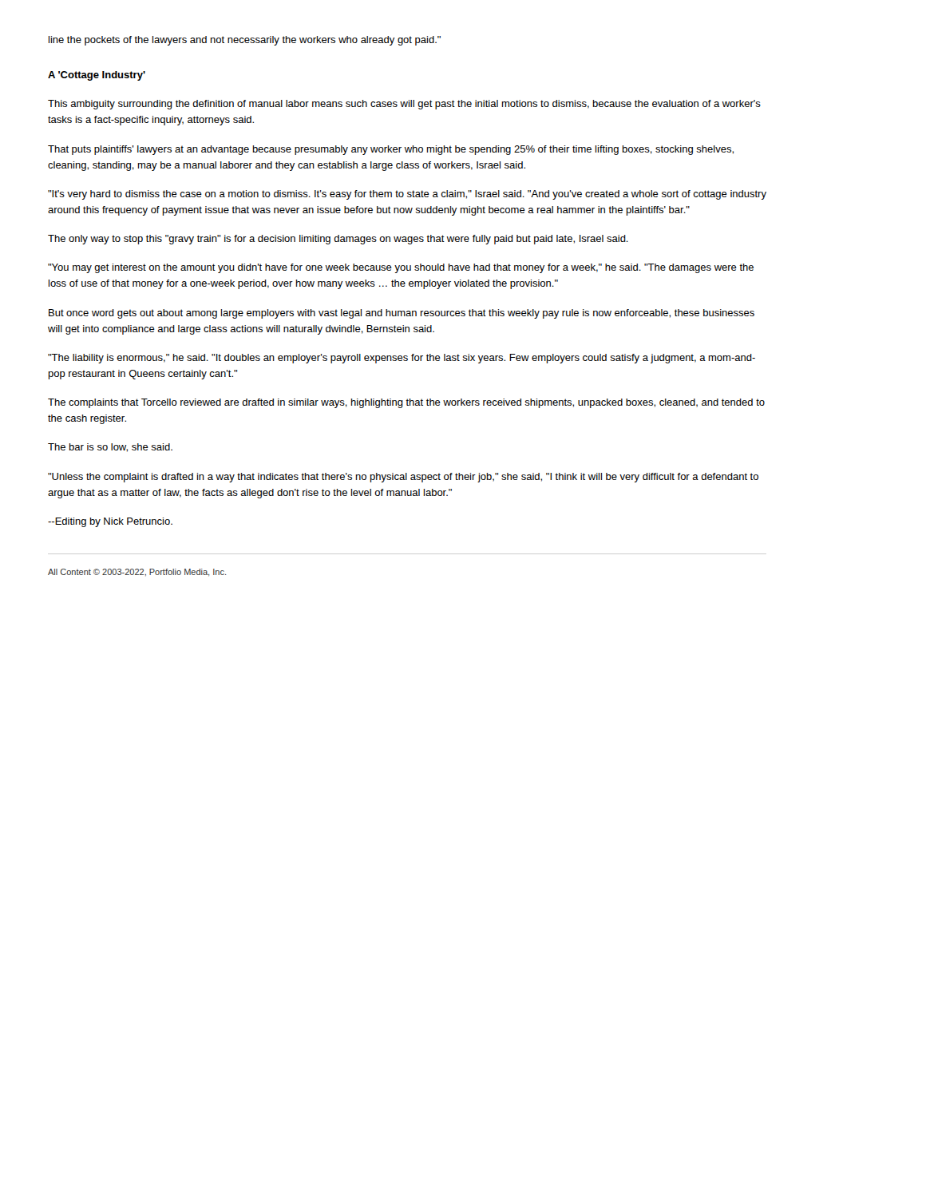line the pockets of the lawyers and not necessarily the workers who already got paid."
A 'Cottage Industry'
This ambiguity surrounding the definition of manual labor means such cases will get past the initial motions to dismiss, because the evaluation of a worker's tasks is a fact-specific inquiry, attorneys said.
That puts plaintiffs' lawyers at an advantage because presumably any worker who might be spending 25% of their time lifting boxes, stocking shelves, cleaning, standing, may be a manual laborer and they can establish a large class of workers, Israel said.
"It's very hard to dismiss the case on a motion to dismiss. It's easy for them to state a claim," Israel said. "And you've created a whole sort of cottage industry around this frequency of payment issue that was never an issue before but now suddenly might become a real hammer in the plaintiffs' bar."
The only way to stop this "gravy train" is for a decision limiting damages on wages that were fully paid but paid late, Israel said.
"You may get interest on the amount you didn't have for one week because you should have had that money for a week," he said. "The damages were the loss of use of that money for a one-week period, over how many weeks … the employer violated the provision."
But once word gets out about among large employers with vast legal and human resources that this weekly pay rule is now enforceable, these businesses will get into compliance and large class actions will naturally dwindle, Bernstein said.
"The liability is enormous," he said. "It doubles an employer's payroll expenses for the last six years. Few employers could satisfy a judgment, a mom-and-pop restaurant in Queens certainly can't."
The complaints that Torcello reviewed are drafted in similar ways, highlighting that the workers received shipments, unpacked boxes, cleaned, and tended to the cash register.
The bar is so low, she said.
"Unless the complaint is drafted in a way that indicates that there's no physical aspect of their job," she said, "I think it will be very difficult for a defendant to argue that as a matter of law, the facts as alleged don't rise to the level of manual labor."
--Editing by Nick Petruncio.
All Content © 2003-2022, Portfolio Media, Inc.